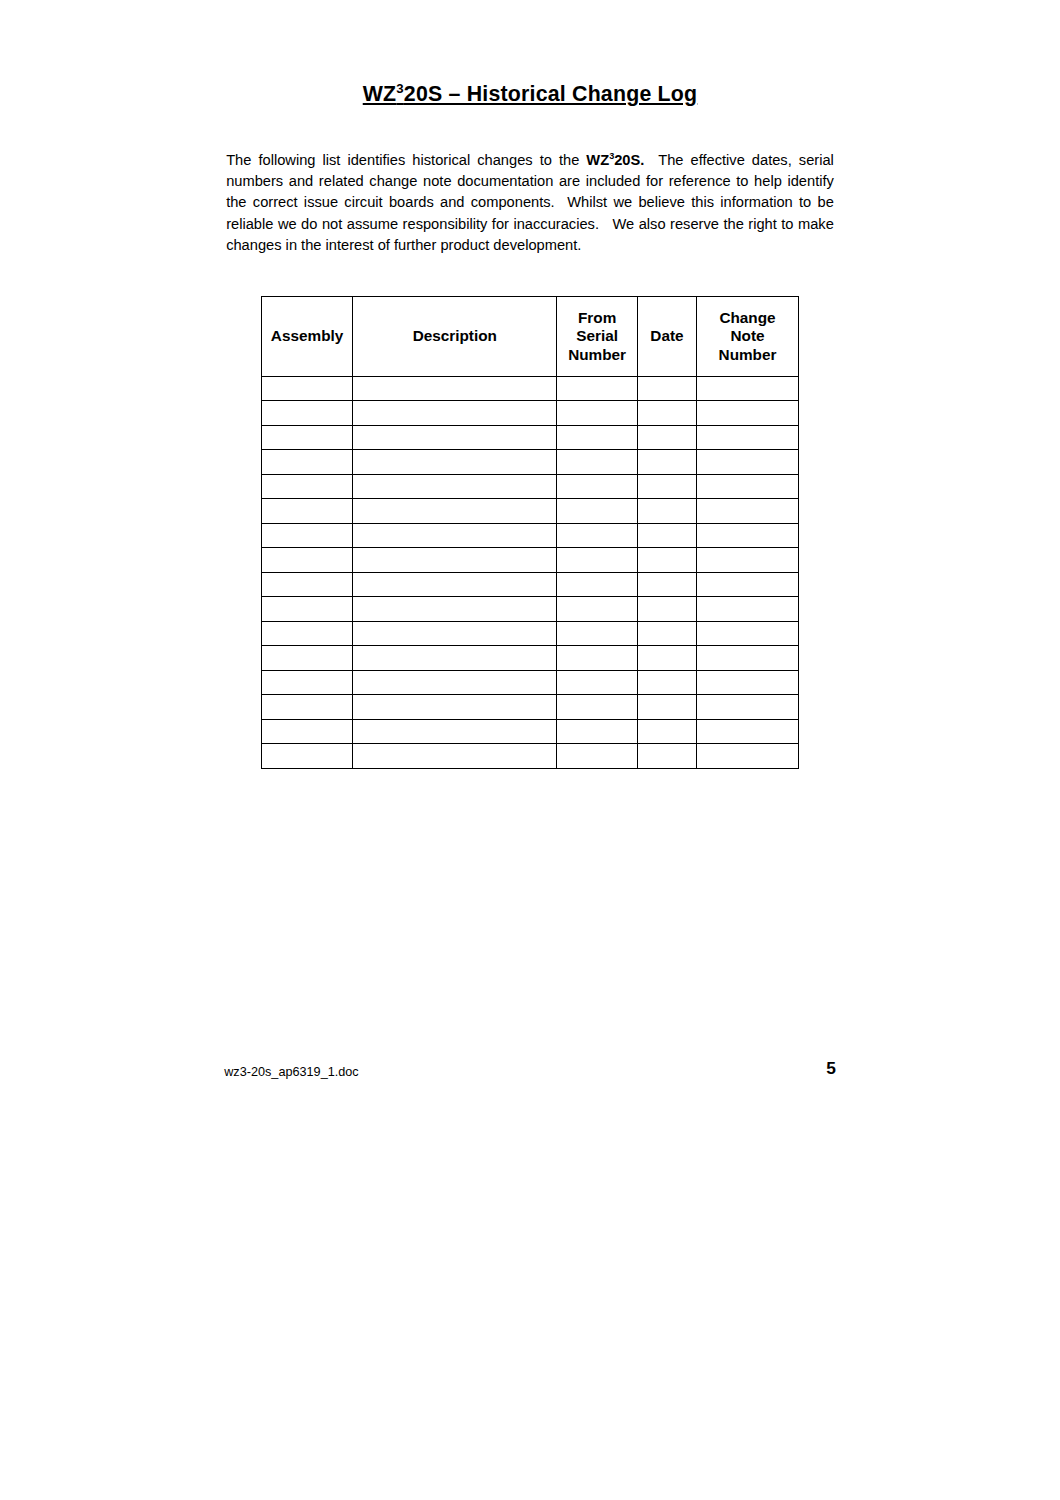WZ320S – Historical Change Log
The following list identifies historical changes to the WZ320S. The effective dates, serial numbers and related change note documentation are included for reference to help identify the correct issue circuit boards and components. Whilst we believe this information to be reliable we do not assume responsibility for inaccuracies. We also reserve the right to make changes in the interest of further product development.
| Assembly | Description | From Serial Number | Date | Change Note Number |
| --- | --- | --- | --- | --- |
wz3-20s_ap6319_1.doc 5